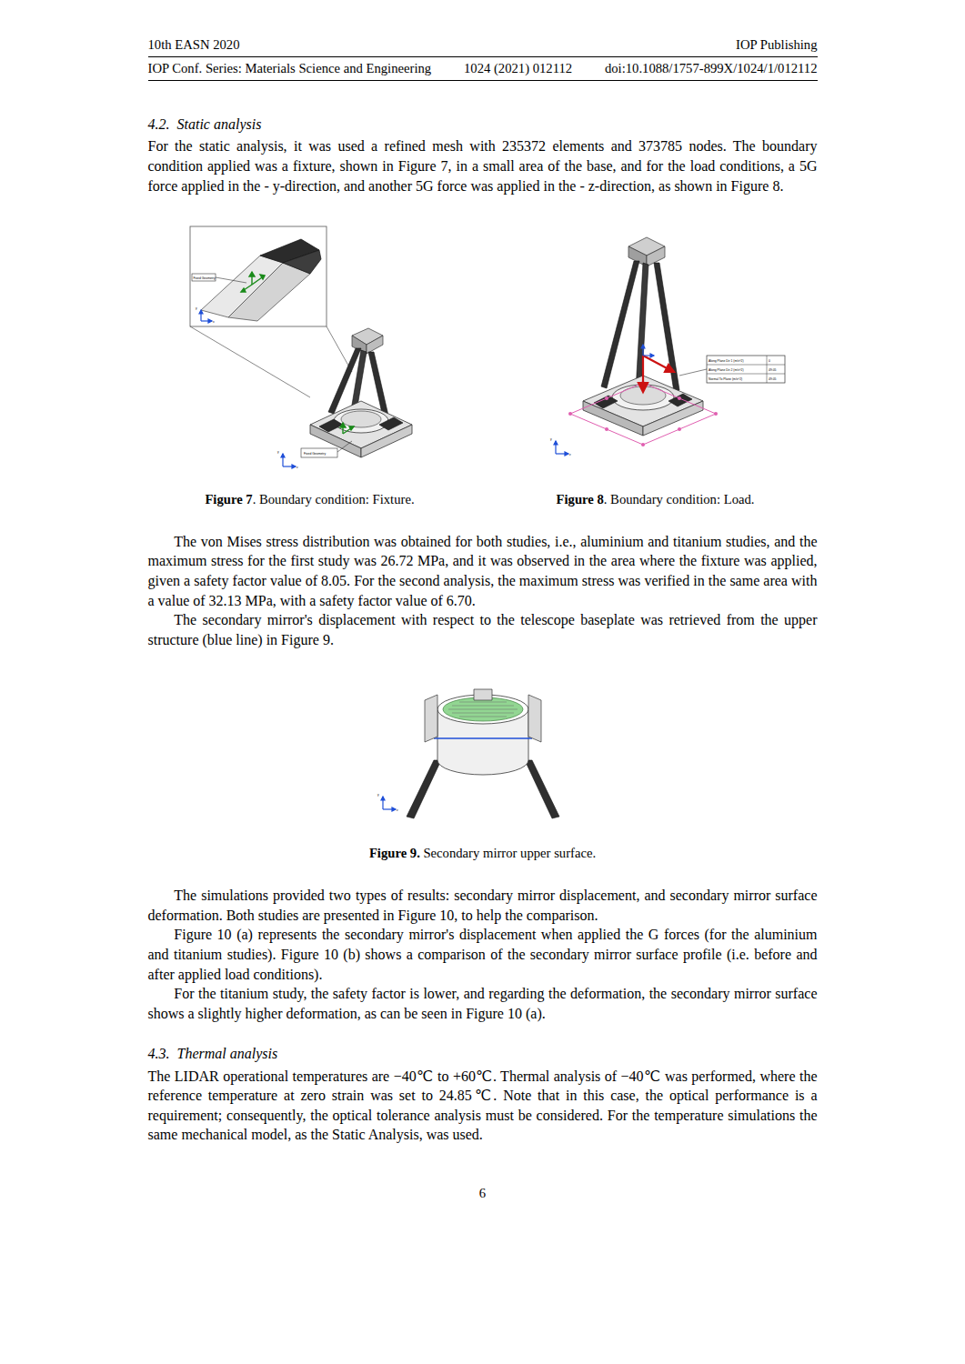10th EASN 2020 IOP Publishing
IOP Conf. Series: Materials Science and Engineering 1024 (2021) 012112 doi:10.1088/1757-899X/1024/1/012112
4.2. Static analysis
For the static analysis, it was used a refined mesh with 235372 elements and 373785 nodes. The boundary condition applied was a fixture, shown in Figure 7, in a small area of the base, and for the load conditions, a 5G force applied in the - y-direction, and another 5G force was applied in the - z-direction, as shown in Figure 8.
Fixed Geometry Fixed Geometry x y z y
Figure 7. Boundary condition: Fixture.
Along Plane Dir 1 (m/s^2) 0 Along Plane Dir 2 (m/s^2) 49.05 Normal To Plane (m/s^2) 49.05 z y
Figure 8. Boundary condition: Load.
The von Mises stress distribution was obtained for both studies, i.e., aluminium and titanium studies, and the maximum stress for the first study was 26.72 MPa, and it was observed in the area where the fixture was applied, given a safety factor value of 8.05. For the second analysis, the maximum stress was verified in the same area with a value of 32.13 MPa, with a safety factor value of 6.70.
The secondary mirror's displacement with respect to the telescope baseplate was retrieved from the upper structure (blue line) in Figure 9.
z y
Figure 9. Secondary mirror upper surface.
The simulations provided two types of results: secondary mirror displacement, and secondary mirror surface deformation. Both studies are presented in Figure 10, to help the comparison.
Figure 10 (a) represents the secondary mirror's displacement when applied the G forces (for the aluminium and titanium studies). Figure 10 (b) shows a comparison of the secondary mirror surface profile (i.e. before and after applied load conditions).
For the titanium study, the safety factor is lower, and regarding the deformation, the secondary mirror surface shows a slightly higher deformation, as can be seen in Figure 10 (a).
4.3. Thermal analysis
The LIDAR operational temperatures are −40℃ to +60℃. Thermal analysis of −40℃ was performed, where the reference temperature at zero strain was set to 24.85℃. Note that in this case, the optical performance is a requirement; consequently, the optical tolerance analysis must be considered. For the temperature simulations the same mechanical model, as the Static Analysis, was used.
6